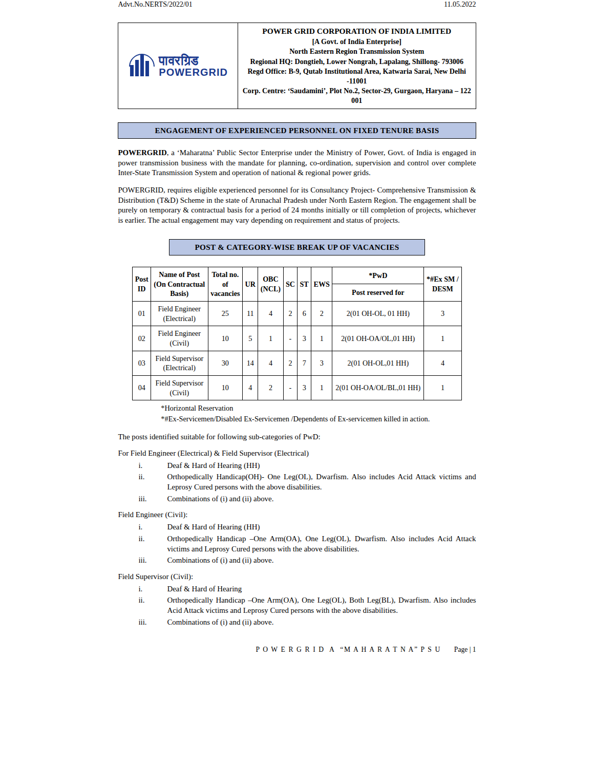Advt.No.NERTS/2022/01 11.05.2022
| पावरग्रिड POWERGRID | POWER GRID CORPORATION OF INDIA LIMITED [A Govt. of India Enterprise] North Eastern Region Transmission System Regional HQ: Dongtieh, Lower Nongrah, Lapalang, Shillong- 793006 Regd Office: B-9, Qutab Institutional Area, Katwaria Sarai, New Delhi -11001 Corp. Centre: ‘Saudamini’, Plot No.2, Sector-29, Gurgaon, Haryana – 122 001 |
ENGAGEMENT OF EXPERIENCED PERSONNEL ON FIXED TENURE BASIS
POWERGRID, a ‘Maharatna’ Public Sector Enterprise under the Ministry of Power, Govt. of India is engaged in power transmission business with the mandate for planning, co-ordination, supervision and control over complete Inter-State Transmission System and operation of national & regional power grids.
POWERGRID, requires eligible experienced personnel for its Consultancy Project- Comprehensive Transmission & Distribution (T&D) Scheme in the state of Arunachal Pradesh under North Eastern Region. The engagement shall be purely on temporary & contractual basis for a period of 24 months initially or till completion of projects, whichever is earlier. The actual engagement may vary depending on requirement and status of projects.
POST & CATEGORY-WISE BREAK UP OF VACANCIES
| Post ID | Name of Post (On Contractual Basis) | Total no. of vacancies | UR | OBC (NCL) | SC | ST | EWS | *PwD | *#Ex SM / DESM |
| --- | --- | --- | --- | --- | --- | --- | --- | --- | --- |
| Post reserved for |
| 01 | Field Engineer (Electrical) | 25 | 11 | 4 | 2 | 6 | 2 | 2(01 OH-OL, 01 HH) | 3 |
| 02 | Field Engineer (Civil) | 10 | 5 | 1 | - | 3 | 1 | 2(01 OH-OA/OL,01 HH) | 1 |
| 03 | Field Supervisor (Electrical) | 30 | 14 | 4 | 2 | 7 | 3 | 2(01 OH-OL,01 HH) | 4 |
| 04 | Field Supervisor (Civil) | 10 | 4 | 2 | - | 3 | 1 | 2(01 OH-OA/OL/BL,01 HH) | 1 |
*Horizontal Reservation
*#Ex-Servicemen/Disabled Ex-Servicemen /Dependents of Ex-servicemen killed in action.
The posts identified suitable for following sub-categories of PwD:
For Field Engineer (Electrical) & Field Supervisor (Electrical)
Deaf & Hard of Hearing (HH)
Orthopedically Handicap(OH)- One Leg(OL), Dwarfism. Also includes Acid Attack victims and Leprosy Cured persons with the above disabilities.
Combinations of (i) and (ii) above.
Field Engineer (Civil):
Deaf & Hard of Hearing (HH)
Orthopedically Handicap –One Arm(OA), One Leg(OL), Dwarfism. Also includes Acid Attack victims and Leprosy Cured persons with the above disabilities.
Combinations of (i) and (ii) above.
Field Supervisor (Civil):
Deaf & Hard of Hearing
Orthopedically Handicap –One Arm(OA), One Leg(OL), Both Leg(BL), Dwarfism. Also includes Acid Attack victims and Leprosy Cured persons with the above disabilities.
Combinations of (i) and (ii) above.
P O W E R G R I D A “M A H A R A T N A” P S UPage | 1